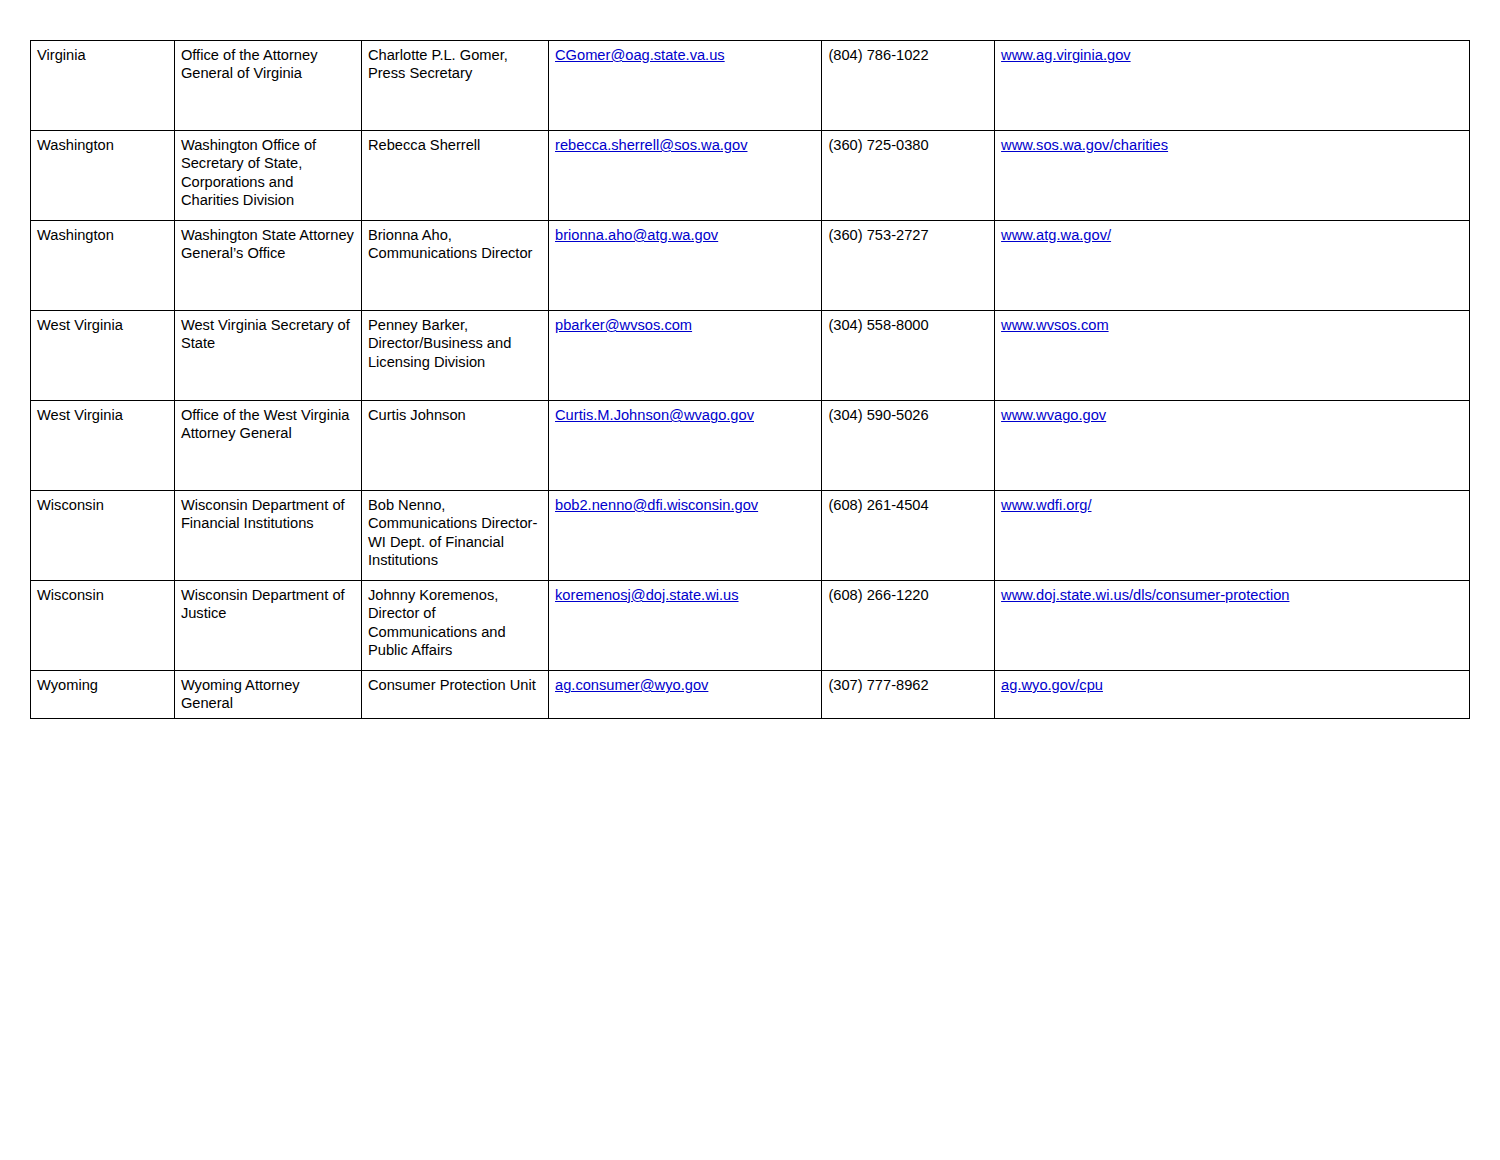| Virginia | Office of the Attorney General of Virginia | Charlotte P.L. Gomer, Press Secretary | CGomer@oag.state.va.us | (804) 786-1022 | www.ag.virginia.gov |
| Washington | Washington Office of Secretary of State, Corporations and Charities Division | Rebecca Sherrell | rebecca.sherrell@sos.wa.gov | (360) 725-0380 | www.sos.wa.gov/charities |
| Washington | Washington State Attorney General’s Office | Brionna Aho, Communications Director | brionna.aho@atg.wa.gov | (360) 753-2727 | www.atg.wa.gov/ |
| West Virginia | West Virginia Secretary of State | Penney Barker, Director/Business and Licensing Division | pbarker@wvsos.com | (304) 558-8000 | www.wvsos.com |
| West Virginia | Office of the West Virginia Attorney General | Curtis Johnson | Curtis.M.Johnson@wvago.gov | (304) 590-5026 | www.wvago.gov |
| Wisconsin | Wisconsin Department of Financial Institutions | Bob Nenno, Communications Director-WI Dept. of Financial Institutions | bob2.nenno@dfi.wisconsin.gov | (608) 261-4504 | www.wdfi.org/ |
| Wisconsin | Wisconsin Department of Justice | Johnny Koremenos, Director of Communications and Public Affairs | koremenosj@doj.state.wi.us | (608) 266-1220 | www.doj.state.wi.us/dls/consumer-protection |
| Wyoming | Wyoming Attorney General | Consumer Protection Unit | ag.consumer@wyo.gov | (307) 777-8962 | ag.wyo.gov/cpu |